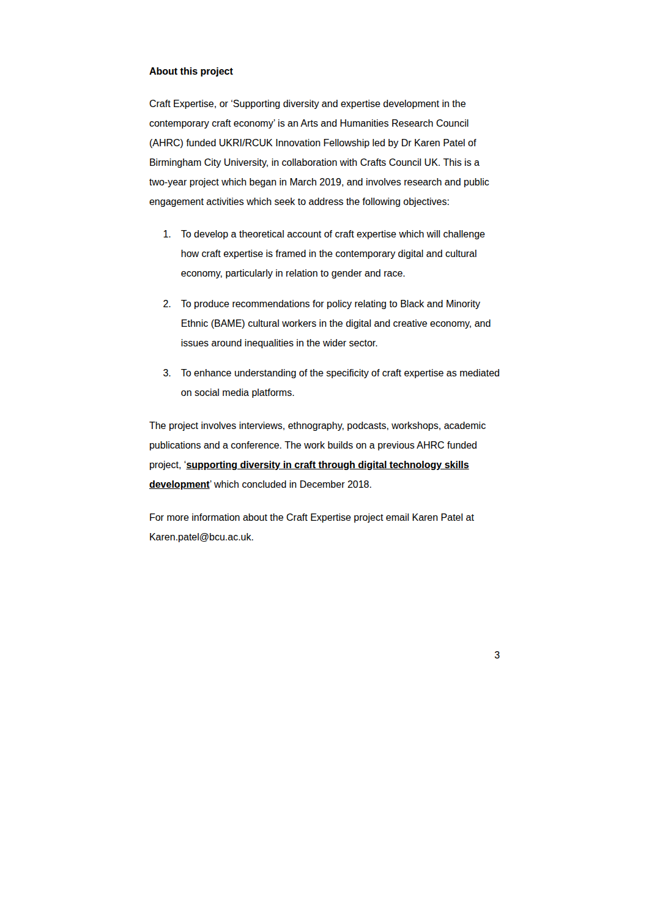About this project
Craft Expertise, or ‘Supporting diversity and expertise development in the contemporary craft economy’ is an Arts and Humanities Research Council (AHRC) funded UKRI/RCUK Innovation Fellowship led by Dr Karen Patel of Birmingham City University, in collaboration with Crafts Council UK. This is a two-year project which began in March 2019, and involves research and public engagement activities which seek to address the following objectives:
To develop a theoretical account of craft expertise which will challenge how craft expertise is framed in the contemporary digital and cultural economy, particularly in relation to gender and race.
To produce recommendations for policy relating to Black and Minority Ethnic (BAME) cultural workers in the digital and creative economy, and issues around inequalities in the wider sector.
To enhance understanding of the specificity of craft expertise as mediated on social media platforms.
The project involves interviews, ethnography, podcasts, workshops, academic publications and a conference. The work builds on a previous AHRC funded project, ‘supporting diversity in craft through digital technology skills development’ which concluded in December 2018.
For more information about the Craft Expertise project email Karen Patel at Karen.patel@bcu.ac.uk.
3